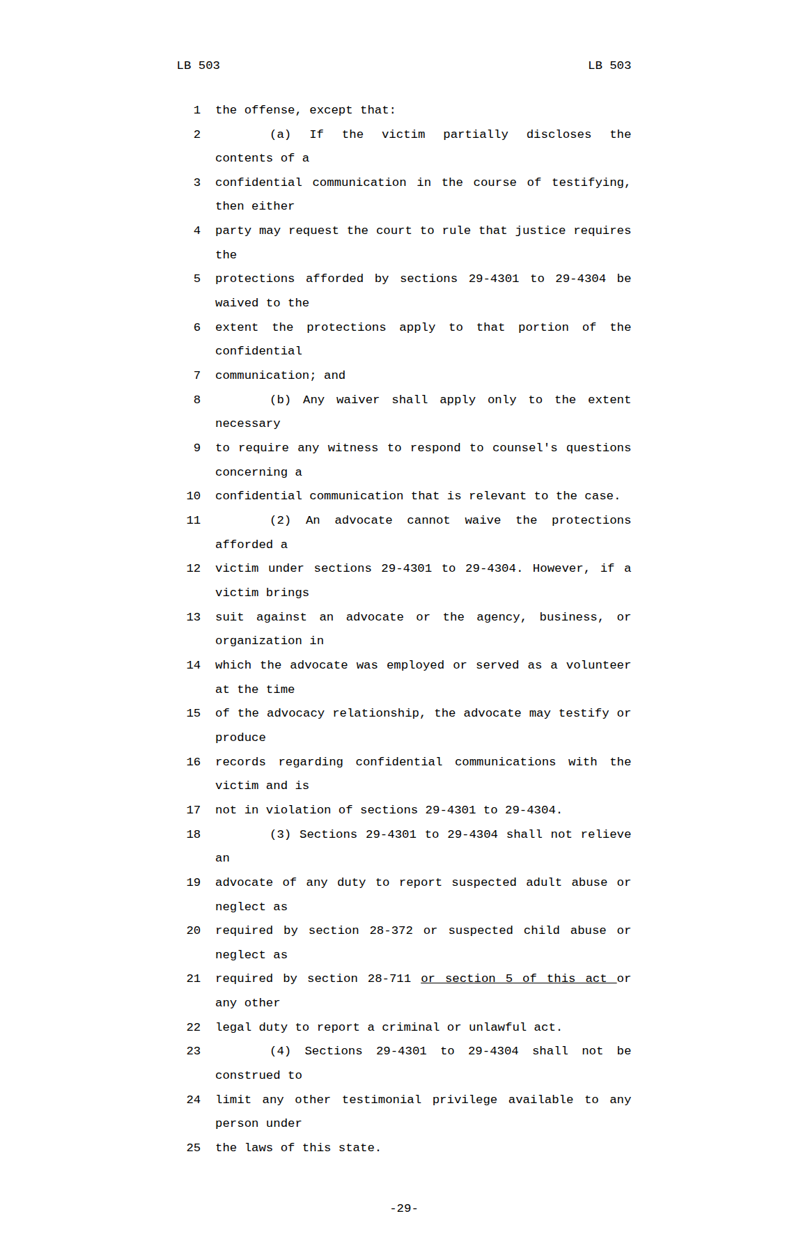LB 503 LB 503
the offense, except that:
(a) If the victim partially discloses the contents of a
confidential communication in the course of testifying, then either
party may request the court to rule that justice requires the
protections afforded by sections 29-4301 to 29-4304 be waived to the
extent the protections apply to that portion of the confidential
communication; and
(b) Any waiver shall apply only to the extent necessary
to require any witness to respond to counsel's questions concerning a
confidential communication that is relevant to the case.
(2) An advocate cannot waive the protections afforded a
victim under sections 29-4301 to 29-4304. However, if a victim brings
suit against an advocate or the agency, business, or organization in
which the advocate was employed or served as a volunteer at the time
of the advocacy relationship, the advocate may testify or produce
records regarding confidential communications with the victim and is
not in violation of sections 29-4301 to 29-4304.
(3) Sections 29-4301 to 29-4304 shall not relieve an
advocate of any duty to report suspected adult abuse or neglect as
required by section 28-372 or suspected child abuse or neglect as
required by section 28-711 or section 5 of this act or any other
legal duty to report a criminal or unlawful act.
(4) Sections 29-4301 to 29-4304 shall not be construed to
limit any other testimonial privilege available to any person under
the laws of this state.
-29-